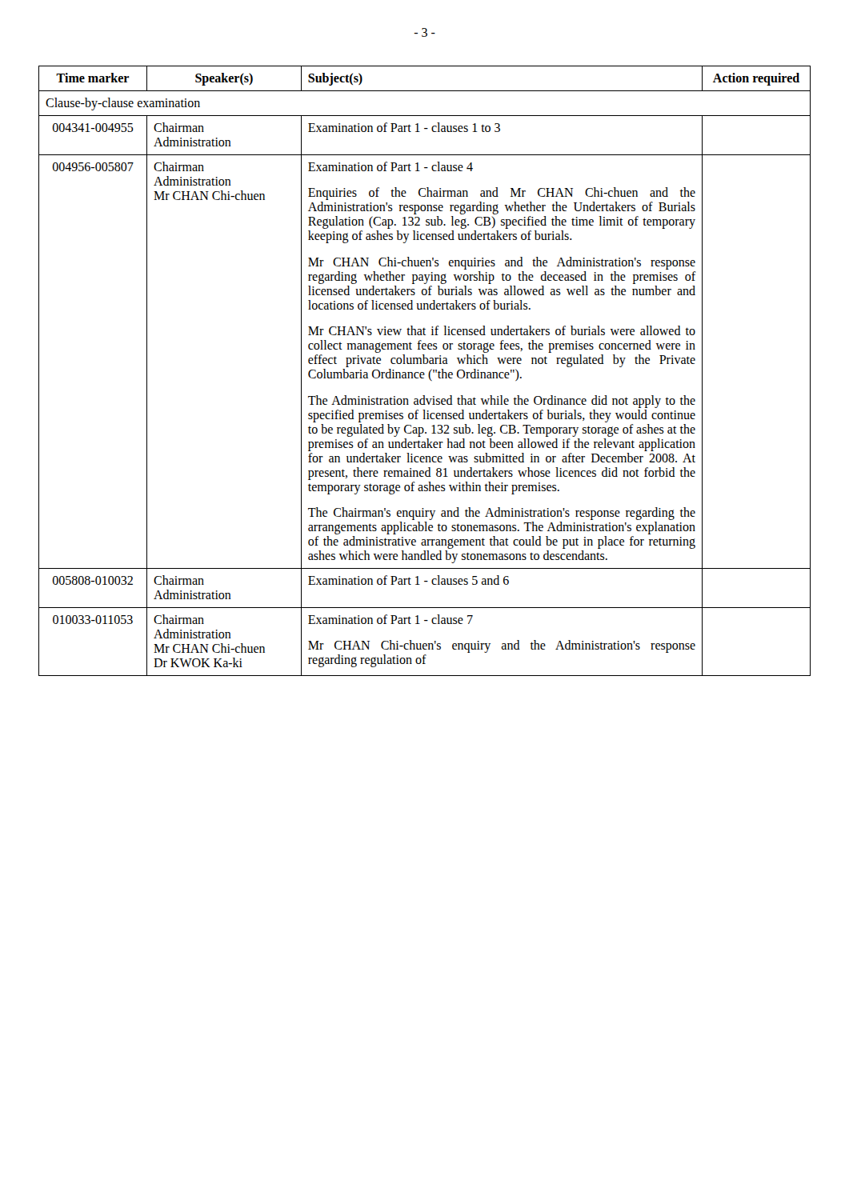- 3 -
| Time marker | Speaker(s) | Subject(s) | Action required |
| --- | --- | --- | --- |
| Clause-by-clause examination |
| 004341-004955 | Chairman Administration | Examination of Part 1 - clauses 1 to 3 | |
| 004956-005807 | Chairman Administration Mr CHAN Chi-chuen | Examination of Part 1 - clause 4 Enquiries of the Chairman and Mr CHAN Chi-chuen and the Administration's response regarding whether the Undertakers of Burials Regulation (Cap. 132 sub. leg. CB) specified the time limit of temporary keeping of ashes by licensed undertakers of burials. Mr CHAN Chi-chuen's enquiries and the Administration's response regarding whether paying worship to the deceased in the premises of licensed undertakers of burials was allowed as well as the number and locations of licensed undertakers of burials. Mr CHAN's view that if licensed undertakers of burials were allowed to collect management fees or storage fees, the premises concerned were in effect private columbaria which were not regulated by the Private Columbaria Ordinance ("the Ordinance"). The Administration advised that while the Ordinance did not apply to the specified premises of licensed undertakers of burials, they would continue to be regulated by Cap. 132 sub. leg. CB. Temporary storage of ashes at the premises of an undertaker had not been allowed if the relevant application for an undertaker licence was submitted in or after December 2008. At present, there remained 81 undertakers whose licences did not forbid the temporary storage of ashes within their premises. The Chairman's enquiry and the Administration's response regarding the arrangements applicable to stonemasons. The Administration's explanation of the administrative arrangement that could be put in place for returning ashes which were handled by stonemasons to descendants. | |
| 005808-010032 | Chairman Administration | Examination of Part 1 - clauses 5 and 6 | |
| 010033-011053 | Chairman Administration Mr CHAN Chi-chuen Dr KWOK Ka-ki | Examination of Part 1 - clause 7 Mr CHAN Chi-chuen's enquiry and the Administration's response regarding regulation of | |